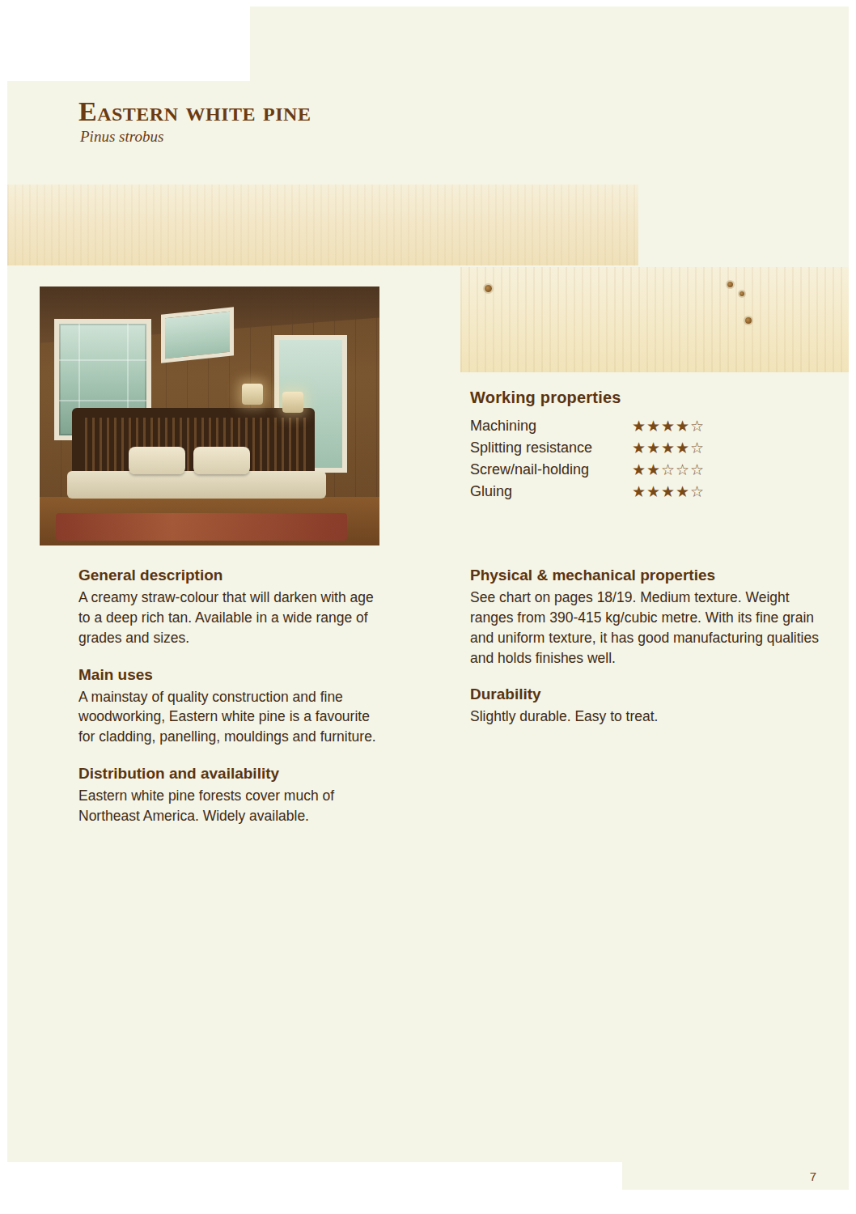Eastern white pine
Pinus strobus
Working properties
| Machining | ★★★★☆ |
| Splitting resistance | ★★★★☆ |
| Screw/nail-holding | ★★☆☆☆ |
| Gluing | ★★★★☆ |
General description
A creamy straw-colour that will darken with age to a deep rich tan. Available in a wide range of grades and sizes.
Main uses
A mainstay of quality construction and fine woodworking, Eastern white pine is a favourite for cladding, panelling, mouldings and furniture.
Distribution and availability
Eastern white pine forests cover much of Northeast America. Widely available.
Physical & mechanical properties
See chart on pages 18/19. Medium texture. Weight ranges from 390-415 kg/cubic metre. With its fine grain and uniform texture, it has good manufacturing qualities and holds finishes well.
Durability
Slightly durable. Easy to treat.
7